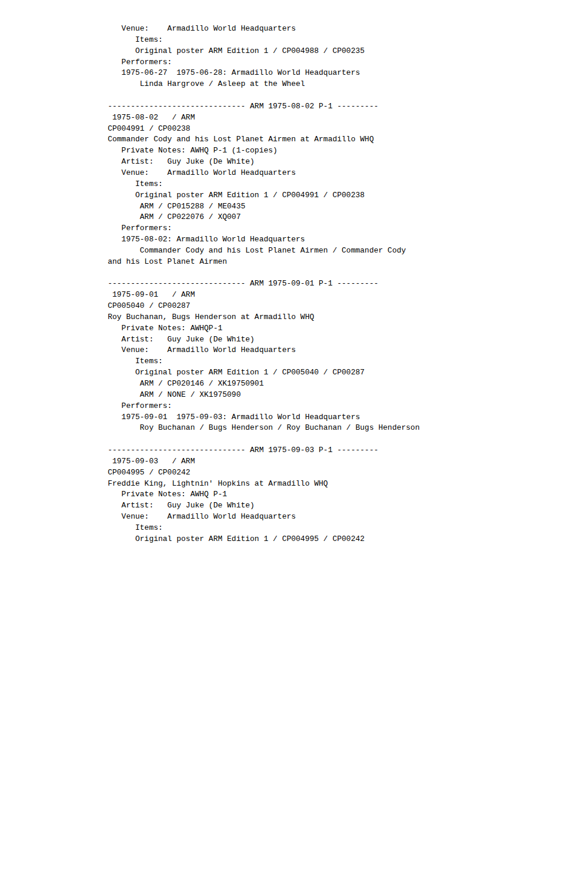Venue:    Armadillo World Headquarters
      Items:
      Original poster ARM Edition 1 / CP004988 / CP00235
   Performers:
   1975-06-27  1975-06-28: Armadillo World Headquarters
       Linda Hargrove / Asleep at the Wheel

------------------------------ ARM 1975-08-02 P-1 ---------
 1975-08-02   / ARM 
CP004991 / CP00238
Commander Cody and his Lost Planet Airmen at Armadillo WHQ
   Private Notes: AWHQ P-1 (1-copies)
   Artist:   Guy Juke (De White)
   Venue:    Armadillo World Headquarters
      Items:
      Original poster ARM Edition 1 / CP004991 / CP00238
       ARM / CP015288 / ME0435
       ARM / CP022076 / XQ007
   Performers:
   1975-08-02: Armadillo World Headquarters
       Commander Cody and his Lost Planet Airmen / Commander Cody 
and his Lost Planet Airmen

------------------------------ ARM 1975-09-01 P-1 ---------
 1975-09-01   / ARM 
CP005040 / CP00287
Roy Buchanan, Bugs Henderson at Armadillo WHQ
   Private Notes: AWHQP-1
   Artist:   Guy Juke (De White)
   Venue:    Armadillo World Headquarters
      Items:
      Original poster ARM Edition 1 / CP005040 / CP00287
       ARM / CP020146 / XK19750901
       ARM / NONE / XK1975090
   Performers:
   1975-09-01  1975-09-03: Armadillo World Headquarters
       Roy Buchanan / Bugs Henderson / Roy Buchanan / Bugs Henderson

------------------------------ ARM 1975-09-03 P-1 ---------
 1975-09-03   / ARM 
CP004995 / CP00242
Freddie King, Lightnin' Hopkins at Armadillo WHQ
   Private Notes: AWHQ P-1
   Artist:   Guy Juke (De White)
   Venue:    Armadillo World Headquarters
      Items:
      Original poster ARM Edition 1 / CP004995 / CP00242